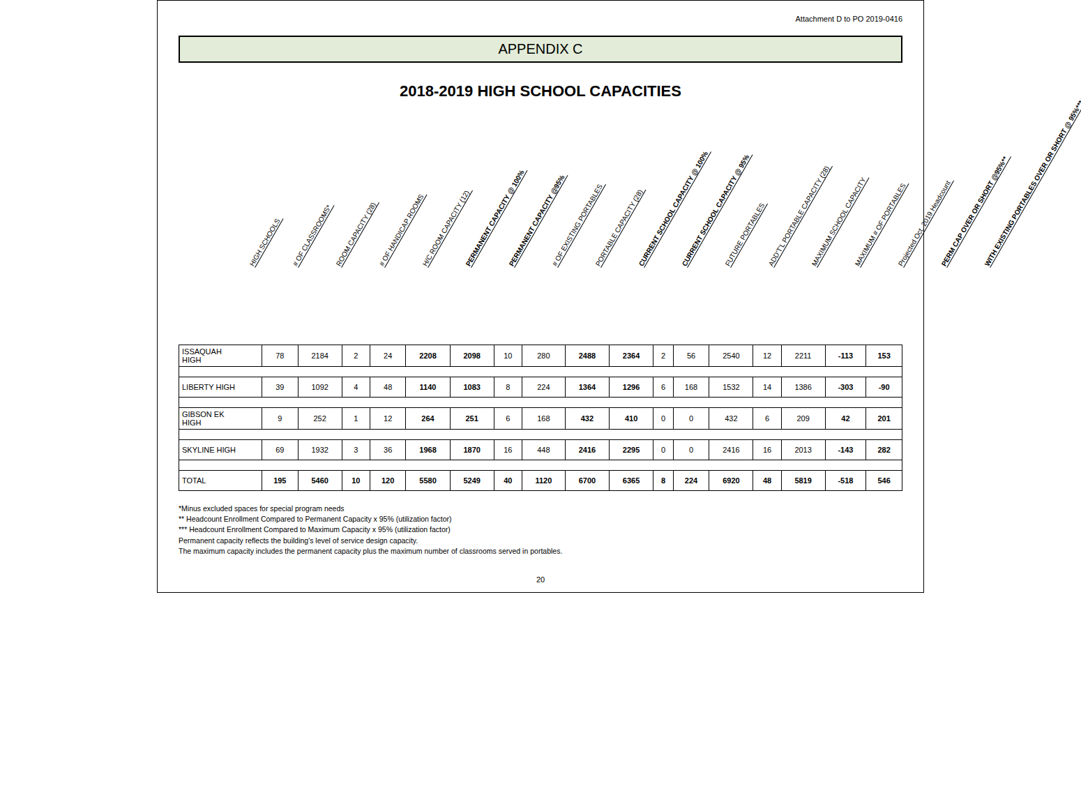Attachment D to PO 2019-0416
APPENDIX C
2018-2019 HIGH SCHOOL CAPACITIES
HIGH SCHOOLS
# OF CLASSROOMS*
ROOM CAPACITY (28)
# OF HANDICAP ROOMS
H/C ROOM CAPACITY (12)
PERMANENT CAPACITY @ 100%
PERMANENT CAPACITY @95%
# OF EXISTING PORTABLES
PORTABLE CAPACITY (28)
CURRENT SCHOOL CAPACITY @ 100%
CURRENT SCHOOL CAPACITY @ 95%
FUTURE PORTABLES
ADD'T'L PORTABLE CAPACITY (28)
MAXIMUM SCHOOL CAPACITY
MAXIMUM # OF PORTABLES
Projected Oct. 2019 Headcount
PERM CAP OVER OR SHORT @95%**
WITH EXISTING PORTABLES OVER OR SHORT @ 95%***
| ISSAQUAH HIGH | 78 | 2184 | 2 | 24 | 2208 | 2098 | 10 | 280 | 2488 | 2364 | 2 | 56 | 2540 | 12 | 2211 | -113 | 153 |
| LIBERTY HIGH | 39 | 1092 | 4 | 48 | 1140 | 1083 | 8 | 224 | 1364 | 1296 | 6 | 168 | 1532 | 14 | 1386 | -303 | -90 |
| GIBSON EK HIGH | 9 | 252 | 1 | 12 | 264 | 251 | 6 | 168 | 432 | 410 | 0 | 0 | 432 | 6 | 209 | 42 | 201 |
| SKYLINE HIGH | 69 | 1932 | 3 | 36 | 1968 | 1870 | 16 | 448 | 2416 | 2295 | 0 | 0 | 2416 | 16 | 2013 | -143 | 282 |
| TOTAL | 195 | 5460 | 10 | 120 | 5580 | 5249 | 40 | 1120 | 6700 | 6365 | 8 | 224 | 6920 | 48 | 5819 | -518 | 546 |
*Minus excluded spaces for special program needs
** Headcount Enrollment Compared to Permanent Capacity x 95% (utilization factor)
*** Headcount Enrollment Compared to Maximum Capacity x 95% (utilization factor)
Permanent capacity reflects the building's level of service design capacity.
The maximum capacity includes the permanent capacity plus the maximum number of classrooms served in portables.
20